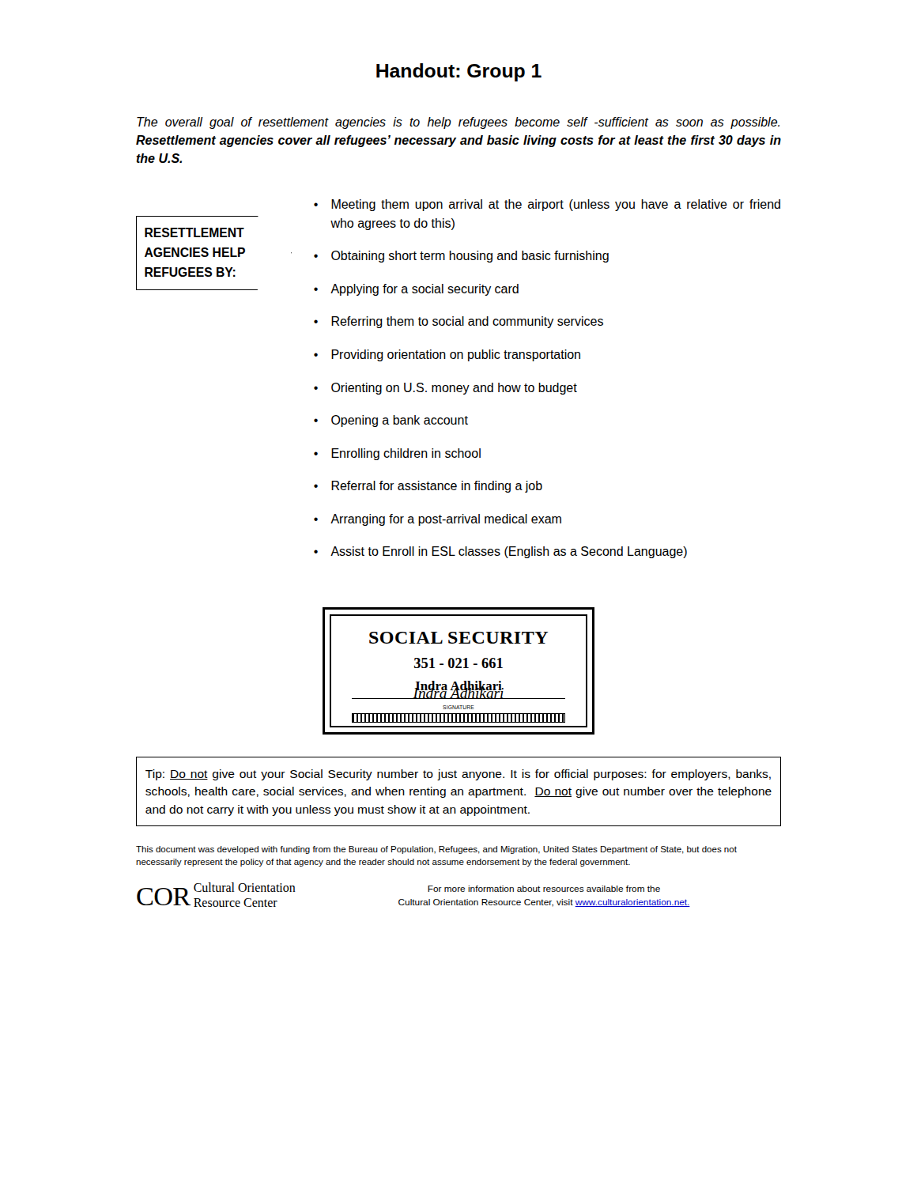Handout: Group 1
The overall goal of resettlement agencies is to help refugees become self -sufficient as soon as possible. Resettlement agencies cover all refugees’ necessary and basic living costs for at least the first 30 days in the U.S.
RESETTLEMENT AGENCIES HELP REFUGEES BY:
Meeting them upon arrival at the airport (unless you have a relative or friend who agrees to do this)
Obtaining short term housing and basic furnishing
Applying for a social security card
Referring them to social and community services
Providing orientation on public transportation
Orienting on U.S. money and how to budget
Opening a bank account
Enrolling children in school
Referral for assistance in finding a job
Arranging for a post-arrival medical exam
Assist to Enroll in ESL classes (English as a Second Language)
SOCIAL SECURITY
351 - 021 - 661
Indra Adhikari Indra Adhikari
SIGNATURE
Tip: Do not give out your Social Security number to just anyone. It is for official purposes: for employers, banks, schools, health care, social services, and when renting an apartment. Do not give out number over the telephone and do not carry it with you unless you must show it at an appointment.
This document was developed with funding from the Bureau of Population, Refugees, and Migration, United States Department of State, but does not necessarily represent the policy of that agency and the reader should not assume endorsement by the federal government.
COR Cultural Orientation
Resource Center
For more information about resources available from the
Cultural Orientation Resource Center, visit www.culturalorientation.net.